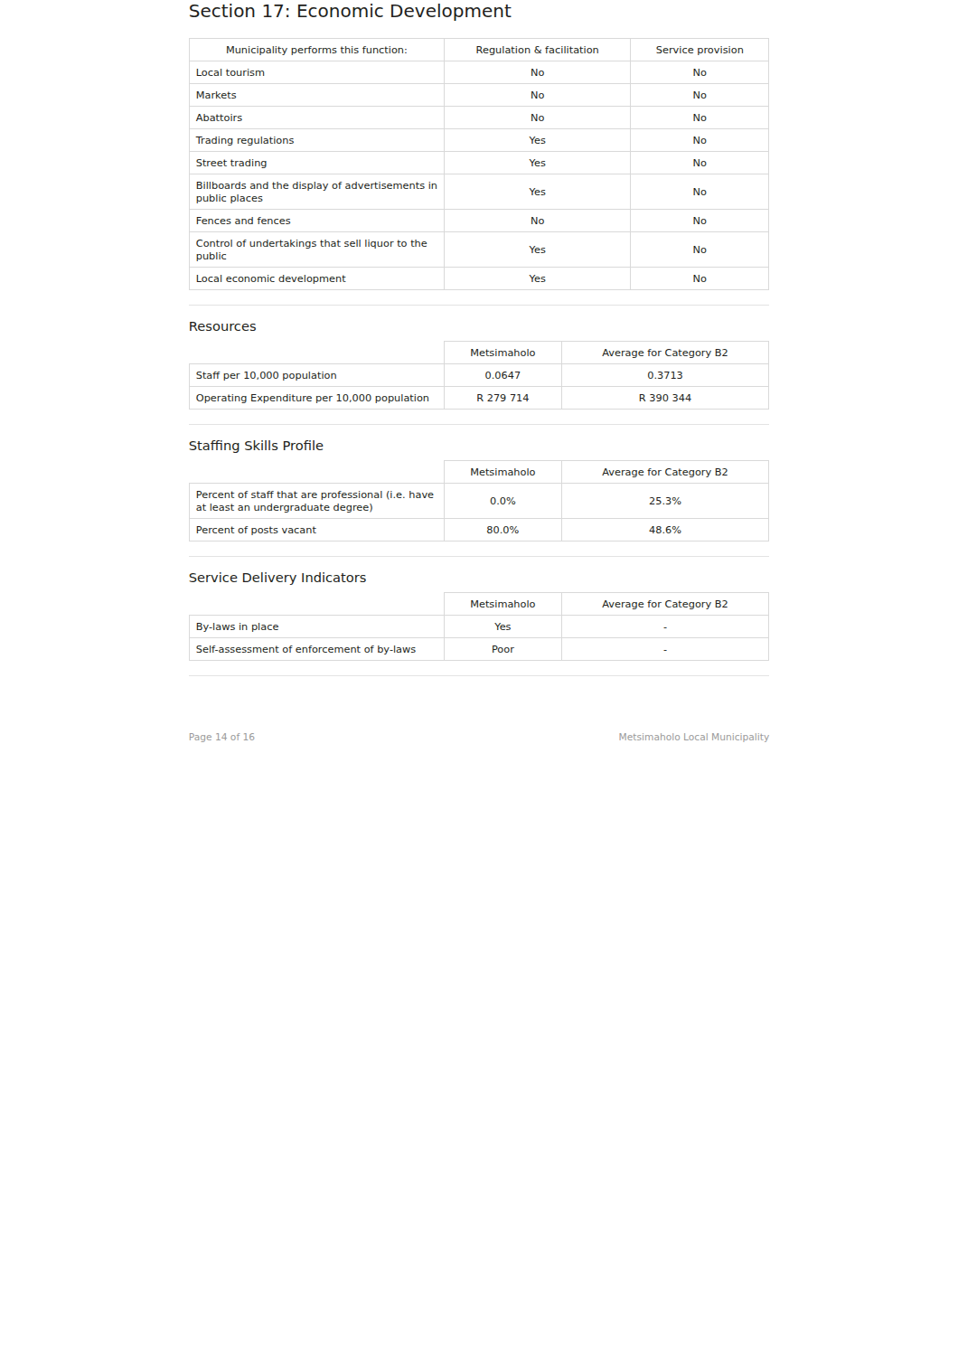Section 17: Economic Development
| Municipality performs this function: | Regulation & facilitation | Service provision |
| --- | --- | --- |
| Local tourism | No | No |
| Markets | No | No |
| Abattoirs | No | No |
| Trading regulations | Yes | No |
| Street trading | Yes | No |
| Billboards and the display of advertisements in public places | Yes | No |
| Fences and fences | No | No |
| Control of undertakings that sell liquor to the public | Yes | No |
| Local economic development | Yes | No |
Resources
| | Metsimaholo | Average for Category B2 |
| Staff per 10,000 population | 0.0647 | 0.3713 |
| Operating Expenditure per 10,000 population | R 279 714 | R 390 344 |
Staffing Skills Profile
| | Metsimaholo | Average for Category B2 |
| Percent of staff that are professional (i.e. have at least an undergraduate degree) | 0.0% | 25.3% |
| Percent of posts vacant | 80.0% | 48.6% |
Service Delivery Indicators
| | Metsimaholo | Average for Category B2 |
| By-laws in place | Yes | - |
| Self-assessment of enforcement of by-laws | Poor | - |
Page 14 of 16
Metsimaholo Local Municipality